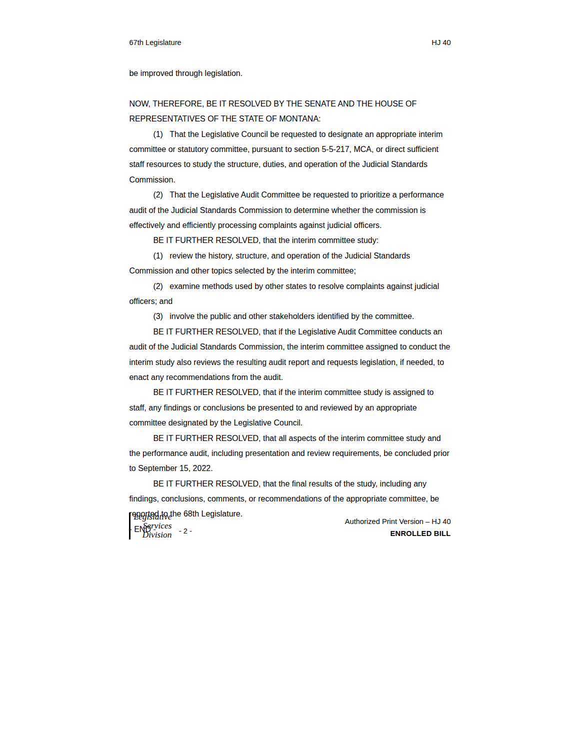67th Legislature
HJ 40
be improved through legislation.
NOW, THEREFORE, BE IT RESOLVED BY THE SENATE AND THE HOUSE OF REPRESENTATIVES OF THE STATE OF MONTANA:
(1) That the Legislative Council be requested to designate an appropriate interim committee or statutory committee, pursuant to section 5-5-217, MCA, or direct sufficient staff resources to study the structure, duties, and operation of the Judicial Standards Commission.
(2) That the Legislative Audit Committee be requested to prioritize a performance audit of the Judicial Standards Commission to determine whether the commission is effectively and efficiently processing complaints against judicial officers.
BE IT FURTHER RESOLVED, that the interim committee study:
(1) review the history, structure, and operation of the Judicial Standards Commission and other topics selected by the interim committee;
(2) examine methods used by other states to resolve complaints against judicial officers; and
(3) involve the public and other stakeholders identified by the committee.
BE IT FURTHER RESOLVED, that if the Legislative Audit Committee conducts an audit of the Judicial Standards Commission, the interim committee assigned to conduct the interim study also reviews the resulting audit report and requests legislation, if needed, to enact any recommendations from the audit.
BE IT FURTHER RESOLVED, that if the interim committee study is assigned to staff, any findings or conclusions be presented to and reviewed by an appropriate committee designated by the Legislative Council.
BE IT FURTHER RESOLVED, that all aspects of the interim committee study and the performance audit, including presentation and review requirements, be concluded prior to September 15, 2022.
BE IT FURTHER RESOLVED, that the final results of the study, including any findings, conclusions, comments, or recommendations of the appropriate committee, be reported to the 68th Legislature.
- END -
Legislative
Services
Division
- 2 -
Authorized Print Version – HJ 40
ENROLLED BILL